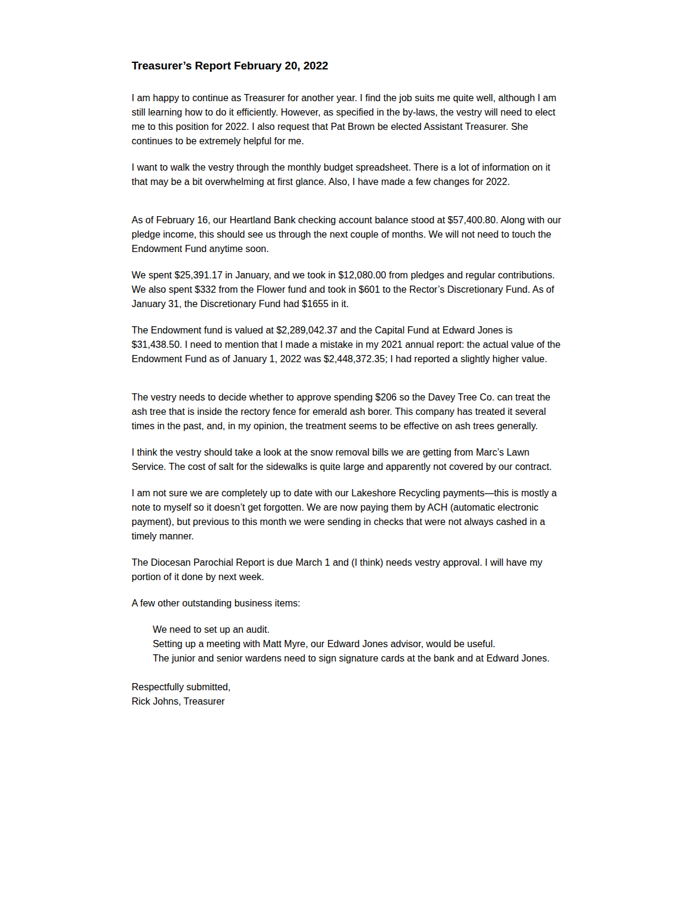Treasurer’s Report February 20, 2022
I am happy to continue as Treasurer for another year. I find the job suits me quite well, although I am still learning how to do it efficiently. However, as specified in the by-laws, the vestry will need to elect me to this position for 2022. I also request that Pat Brown be elected Assistant Treasurer. She continues to be extremely helpful for me.
I want to walk the vestry through the monthly budget spreadsheet. There is a lot of information on it that may be a bit overwhelming at first glance. Also, I have made a few changes for 2022.
As of February 16, our Heartland Bank checking account balance stood at $57,400.80. Along with our pledge income, this should see us through the next couple of months. We will not need to touch the Endowment Fund anytime soon.
We spent $25,391.17 in January, and we took in $12,080.00 from pledges and regular contributions. We also spent $332 from the Flower fund and took in $601 to the Rector’s Discretionary Fund. As of January 31, the Discretionary Fund had $1655 in it.
The Endowment fund is valued at $2,289,042.37 and the Capital Fund at Edward Jones is $31,438.50. I need to mention that I made a mistake in my 2021 annual report: the actual value of the Endowment Fund as of January 1, 2022 was $2,448,372.35; I had reported a slightly higher value.
The vestry needs to decide whether to approve spending $206 so the Davey Tree Co. can treat the ash tree that is inside the rectory fence for emerald ash borer. This company has treated it several times in the past, and, in my opinion, the treatment seems to be effective on ash trees generally.
I think the vestry should take a look at the snow removal bills we are getting from Marc’s Lawn Service. The cost of salt for the sidewalks is quite large and apparently not covered by our contract.
I am not sure we are completely up to date with our Lakeshore Recycling payments—this is mostly a note to myself so it doesn’t get forgotten. We are now paying them by ACH (automatic electronic payment), but previous to this month we were sending in checks that were not always cashed in a timely manner.
The Diocesan Parochial Report is due March 1 and (I think) needs vestry approval. I will have my portion of it done by next week.
A few other outstanding business items:
We need to set up an audit.
Setting up a meeting with Matt Myre, our Edward Jones advisor, would be useful.
The junior and senior wardens need to sign signature cards at the bank and at Edward Jones.
Respectfully submitted,
Rick Johns, Treasurer